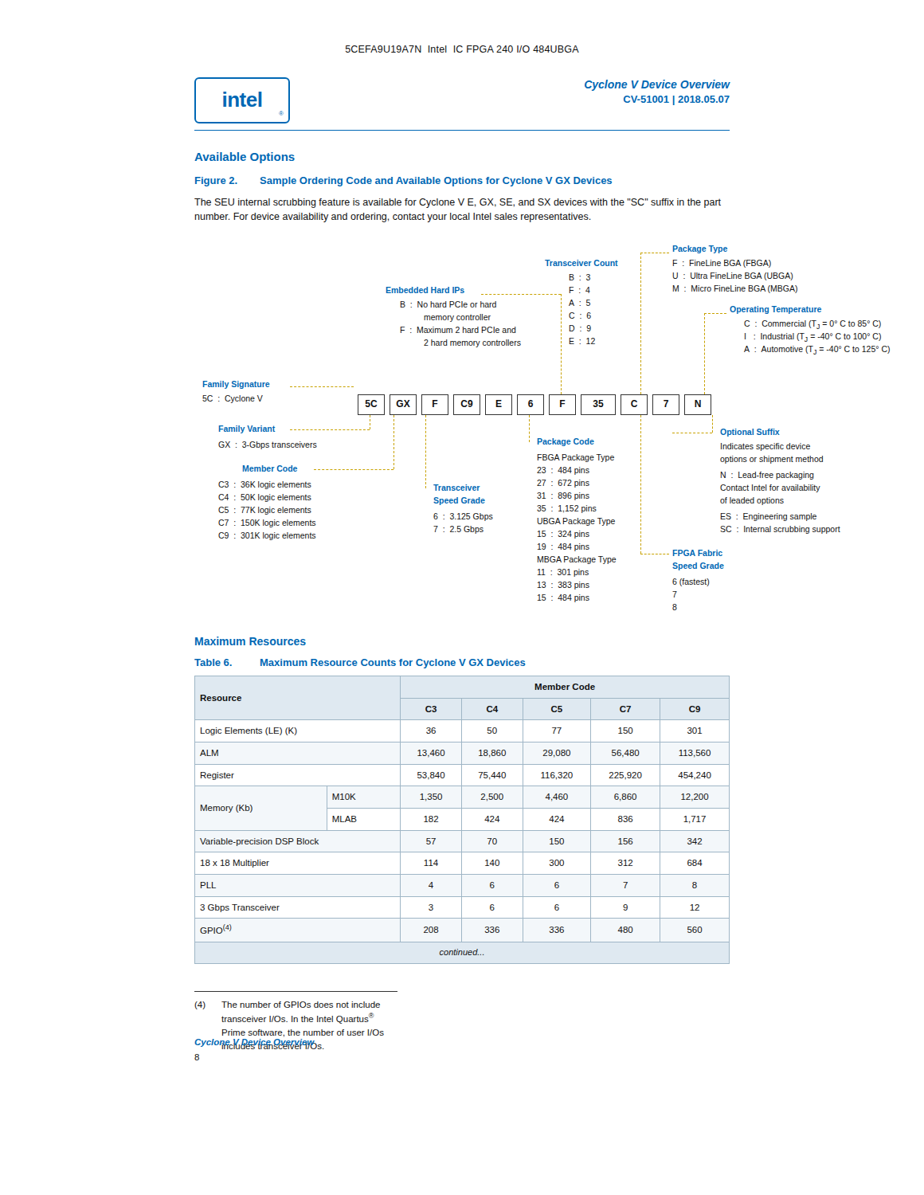5CEFA9U19A7N Intel IC FPGA 240 I/O 484UBGA
intel ®
Cyclone V Device Overview
CV-51001 | 2018.05.07
Available Options
Figure 2. Sample Ordering Code and Available Options for Cyclone V GX Devices
The SEU internal scrubbing feature is available for Cyclone V E, GX, SE, and SX devices with the "SC" suffix in the part number. For device availability and ordering, contact your local Intel sales representatives.
Package Type
F : FineLine BGA (FBGA)
U : Ultra FineLine BGA (UBGA)
M : Micro FineLine BGA (MBGA)
Transceiver Count
B : 3
F : 4
A : 5
C : 6
D : 9
E : 12
Embedded Hard IPs
B : No hard PCIe or hard
memory controller
F : Maximum 2 hard PCIe and
2 hard memory controllers
Operating Temperature
C : Commercial (TJ = 0° C to 85° C)
I : Industrial (TJ = -40° C to 100° C)
A : Automotive (TJ = -40° C to 125° C)
Family Signature
5C : Cyclone V
5C
GX
F
C9
E
6
F
35
C
7
N
Family Variant
GX : 3-Gbps transceivers
Member Code
C3 : 36K logic elements
C4 : 50K logic elements
C5 : 77K logic elements
C7 : 150K logic elements
C9 : 301K logic elements
Transceiver
Speed Grade
6 : 3.125 Gbps
7 : 2.5 Gbps
Package Code
FBGA Package Type
23 : 484 pins
27 : 672 pins
31 : 896 pins
35 : 1,152 pins
UBGA Package Type
15 : 324 pins
19 : 484 pins
MBGA Package Type
11 : 301 pins
13 : 383 pins
15 : 484 pins
Optional Suffix
Indicates specific device
options or shipment method
N : Lead-free packaging
Contact Intel for availability
of leaded options
ES : Engineering sample
SC : Internal scrubbing support
FPGA Fabric
Speed Grade
6 (fastest)
7
8
Maximum Resources
Table 6. Maximum Resource Counts for Cyclone V GX Devices
| Resource | Member Code |
| --- | --- |
| C3 | C4 | C5 | C7 | C9 |
| Logic Elements (LE) (K) | 36 | 50 | 77 | 150 | 301 |
| ALM | 13,460 | 18,860 | 29,080 | 56,480 | 113,560 |
| Register | 53,840 | 75,440 | 116,320 | 225,920 | 454,240 |
| Memory (Kb) | M10K | 1,350 | 2,500 | 4,460 | 6,860 | 12,200 |
| MLAB | 182 | 424 | 424 | 836 | 1,717 |
| Variable-precision DSP Block | 57 | 70 | 150 | 156 | 342 |
| 18 x 18 Multiplier | 114 | 140 | 300 | 312 | 684 |
| PLL | 4 | 6 | 6 | 7 | 8 |
| 3 Gbps Transceiver | 3 | 6 | 6 | 9 | 12 |
| GPIO (4) | 208 | 336 | 336 | 480 | 560 |
| continued... |
(4) The number of GPIOs does not include transceiver I/Os. In the Intel Quartus® Prime software, the number of user I/Os includes transceiver I/Os.
Cyclone V Device Overview
8